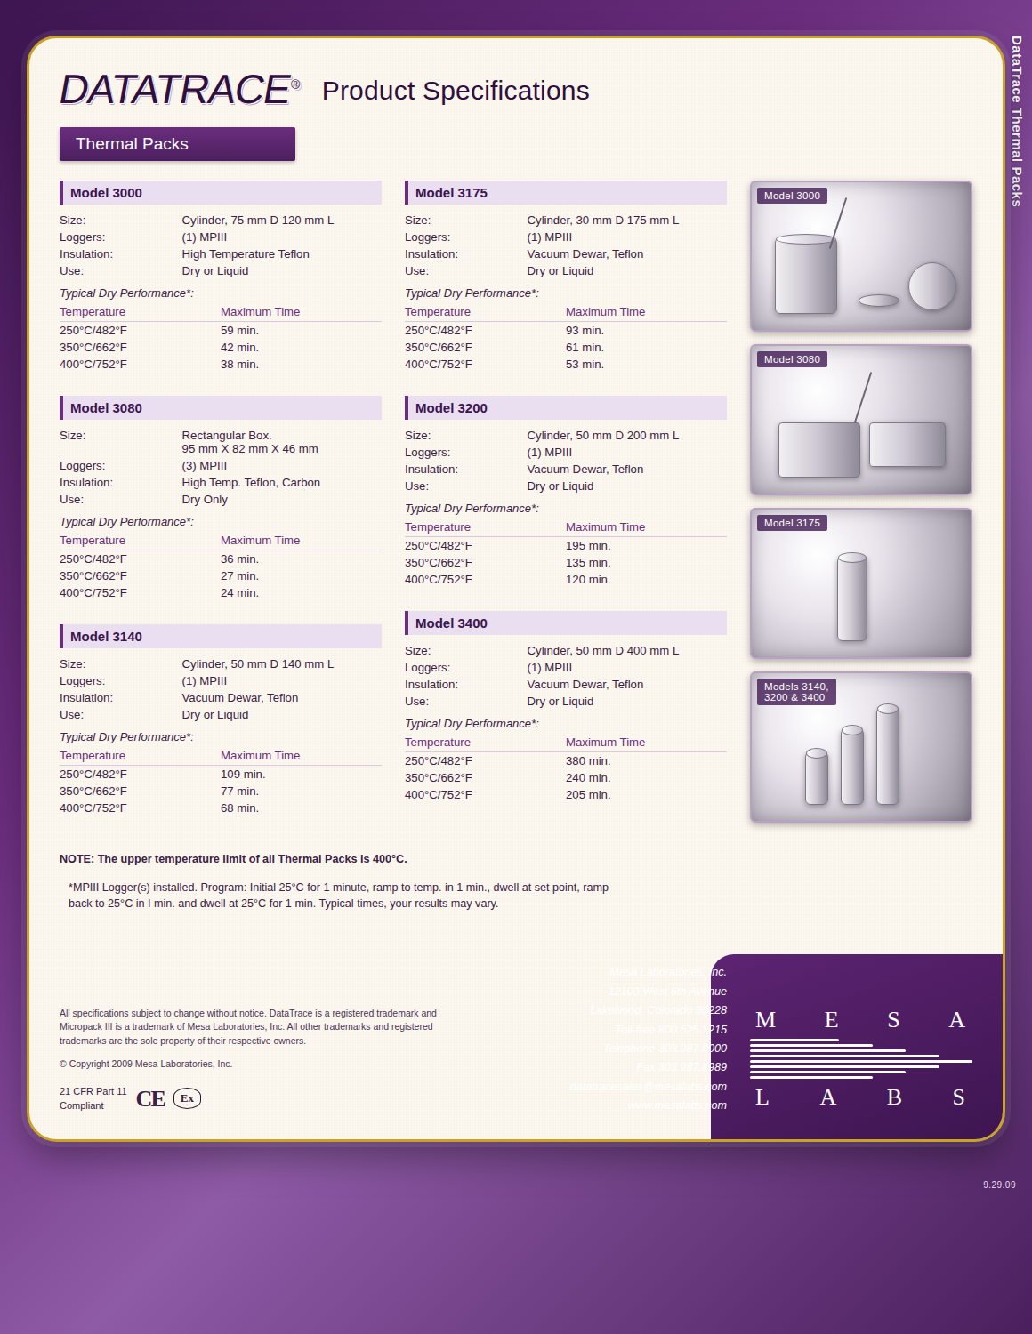DataTrace Thermal Packs
DATATRACE®
Product Specifications
Thermal Packs
Model 3000
| Size: | Cylinder, 75 mm D 120 mm L |
| Loggers: | (1) MPIII |
| Insulation: | High Temperature Teflon |
| Use: | Dry or Liquid |
Typical Dry Performance*:
| Temperature | Maximum Time |
| --- | --- |
| 250°C/482°F | 59 min. |
| 350°C/662°F | 42 min. |
| 400°C/752°F | 38 min. |
Model 3080
| Size: | Rectangular Box. 95 mm X 82 mm X 46 mm |
| Loggers: | (3) MPIII |
| Insulation: | High Temp. Teflon, Carbon |
| Use: | Dry Only |
Typical Dry Performance*:
| Temperature | Maximum Time |
| --- | --- |
| 250°C/482°F | 36 min. |
| 350°C/662°F | 27 min. |
| 400°C/752°F | 24 min. |
Model 3140
| Size: | Cylinder, 50 mm D 140 mm L |
| Loggers: | (1) MPIII |
| Insulation: | Vacuum Dewar, Teflon |
| Use: | Dry or Liquid |
Typical Dry Performance*:
| Temperature | Maximum Time |
| --- | --- |
| 250°C/482°F | 109 min. |
| 350°C/662°F | 77 min. |
| 400°C/752°F | 68 min. |
Model 3175
| Size: | Cylinder, 30 mm D 175 mm L |
| Loggers: | (1) MPIII |
| Insulation: | Vacuum Dewar, Teflon |
| Use: | Dry or Liquid |
Typical Dry Performance*:
| Temperature | Maximum Time |
| --- | --- |
| 250°C/482°F | 93 min. |
| 350°C/662°F | 61 min. |
| 400°C/752°F | 53 min. |
Model 3200
| Size: | Cylinder, 50 mm D 200 mm L |
| Loggers: | (1) MPIII |
| Insulation: | Vacuum Dewar, Teflon |
| Use: | Dry or Liquid |
Typical Dry Performance*:
| Temperature | Maximum Time |
| --- | --- |
| 250°C/482°F | 195 min. |
| 350°C/662°F | 135 min. |
| 400°C/752°F | 120 min. |
Model 3400
| Size: | Cylinder, 50 mm D 400 mm L |
| Loggers: | (1) MPIII |
| Insulation: | Vacuum Dewar, Teflon |
| Use: | Dry or Liquid |
Typical Dry Performance*:
| Temperature | Maximum Time |
| --- | --- |
| 250°C/482°F | 380 min. |
| 350°C/662°F | 240 min. |
| 400°C/752°F | 205 min. |
Model 3000
Model 3080
Model 3175
Models 3140,
3200 & 3400
NOTE: The upper temperature limit of all Thermal Packs is 400°C.
*MPIII Logger(s) installed. Program: Initial 25°C for 1 minute, ramp to temp. in 1 min., dwell at set point, ramp back to 25°C in I min. and dwell at 25°C for 1 min. Typical times, your results may vary.
All specifications subject to change without notice. DataTrace is a registered trademark and Micropack III is a trademark of Mesa Laboratories, Inc. All other trademarks and registered trademarks are the sole property of their respective owners.
© Copyright 2009 Mesa Laboratories, Inc.
21 CFR Part 11
Compliant CE Ex
Mesa Laboratories, Inc.
12100 West 6th Avenue
Lakewood, Colorado 80228
Toll-free 800.525.1215
Telephone 303.987.8000
Fax 303.987.8989
datatracesales@mesalabs.com
www.mesalabs.com
MESA
LABS
9.29.09